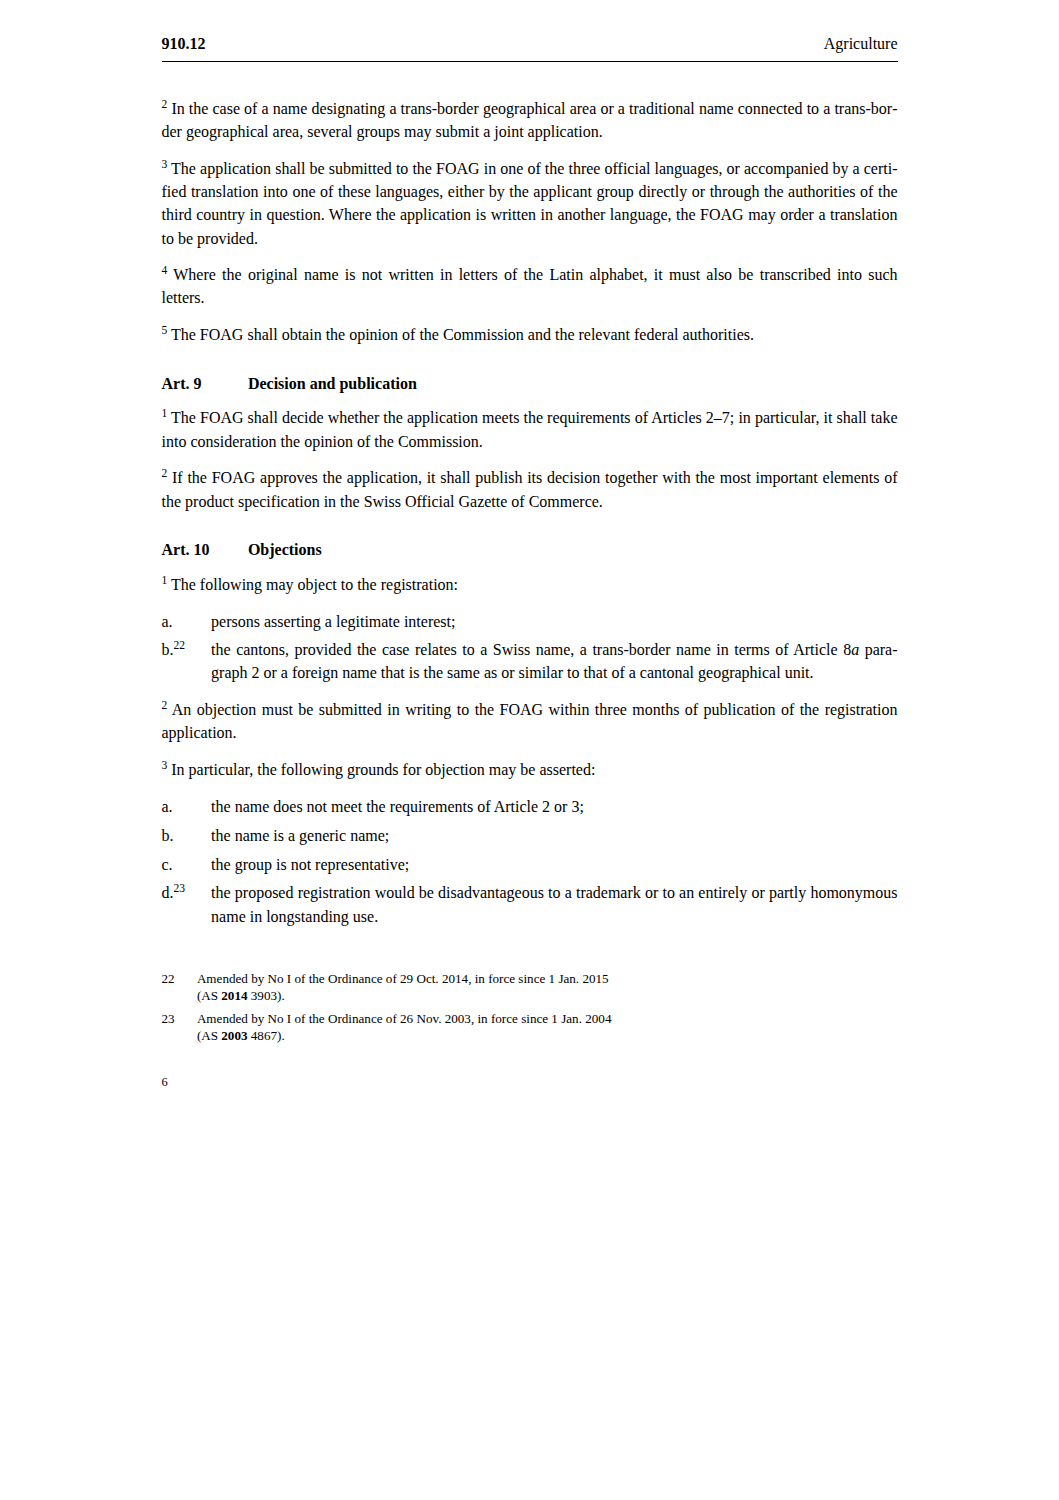910.12 Agriculture
2 In the case of a name designating a trans-border geographical area or a traditional name connected to a trans-border geographical area, several groups may submit a joint application.
3 The application shall be submitted to the FOAG in one of the three official languages, or accompanied by a certified translation into one of these languages, either by the applicant group directly or through the authorities of the third country in question. Where the application is written in another language, the FOAG may order a translation to be provided.
4 Where the original name is not written in letters of the Latin alphabet, it must also be transcribed into such letters.
5 The FOAG shall obtain the opinion of the Commission and the relevant federal authorities.
Art. 9 Decision and publication
1 The FOAG shall decide whether the application meets the requirements of Articles 2–7; in particular, it shall take into consideration the opinion of the Commission.
2 If the FOAG approves the application, it shall publish its decision together with the most important elements of the product specification in the Swiss Official Gazette of Commerce.
Art. 10 Objections
1 The following may object to the registration:
a. persons asserting a legitimate interest;
b.22 the cantons, provided the case relates to a Swiss name, a trans-border name in terms of Article 8a paragraph 2 or a foreign name that is the same as or similar to that of a cantonal geographical unit.
2 An objection must be submitted in writing to the FOAG within three months of publication of the registration application.
3 In particular, the following grounds for objection may be asserted:
a. the name does not meet the requirements of Article 2 or 3;
b. the name is a generic name;
c. the group is not representative;
d.23 the proposed registration would be disadvantageous to a trademark or to an entirely or partly homonymous name in longstanding use.
22 Amended by No I of the Ordinance of 29 Oct. 2014, in force since 1 Jan. 2015
(AS 2014 3903).
23 Amended by No I of the Ordinance of 26 Nov. 2003, in force since 1 Jan. 2004
(AS 2003 4867).
6